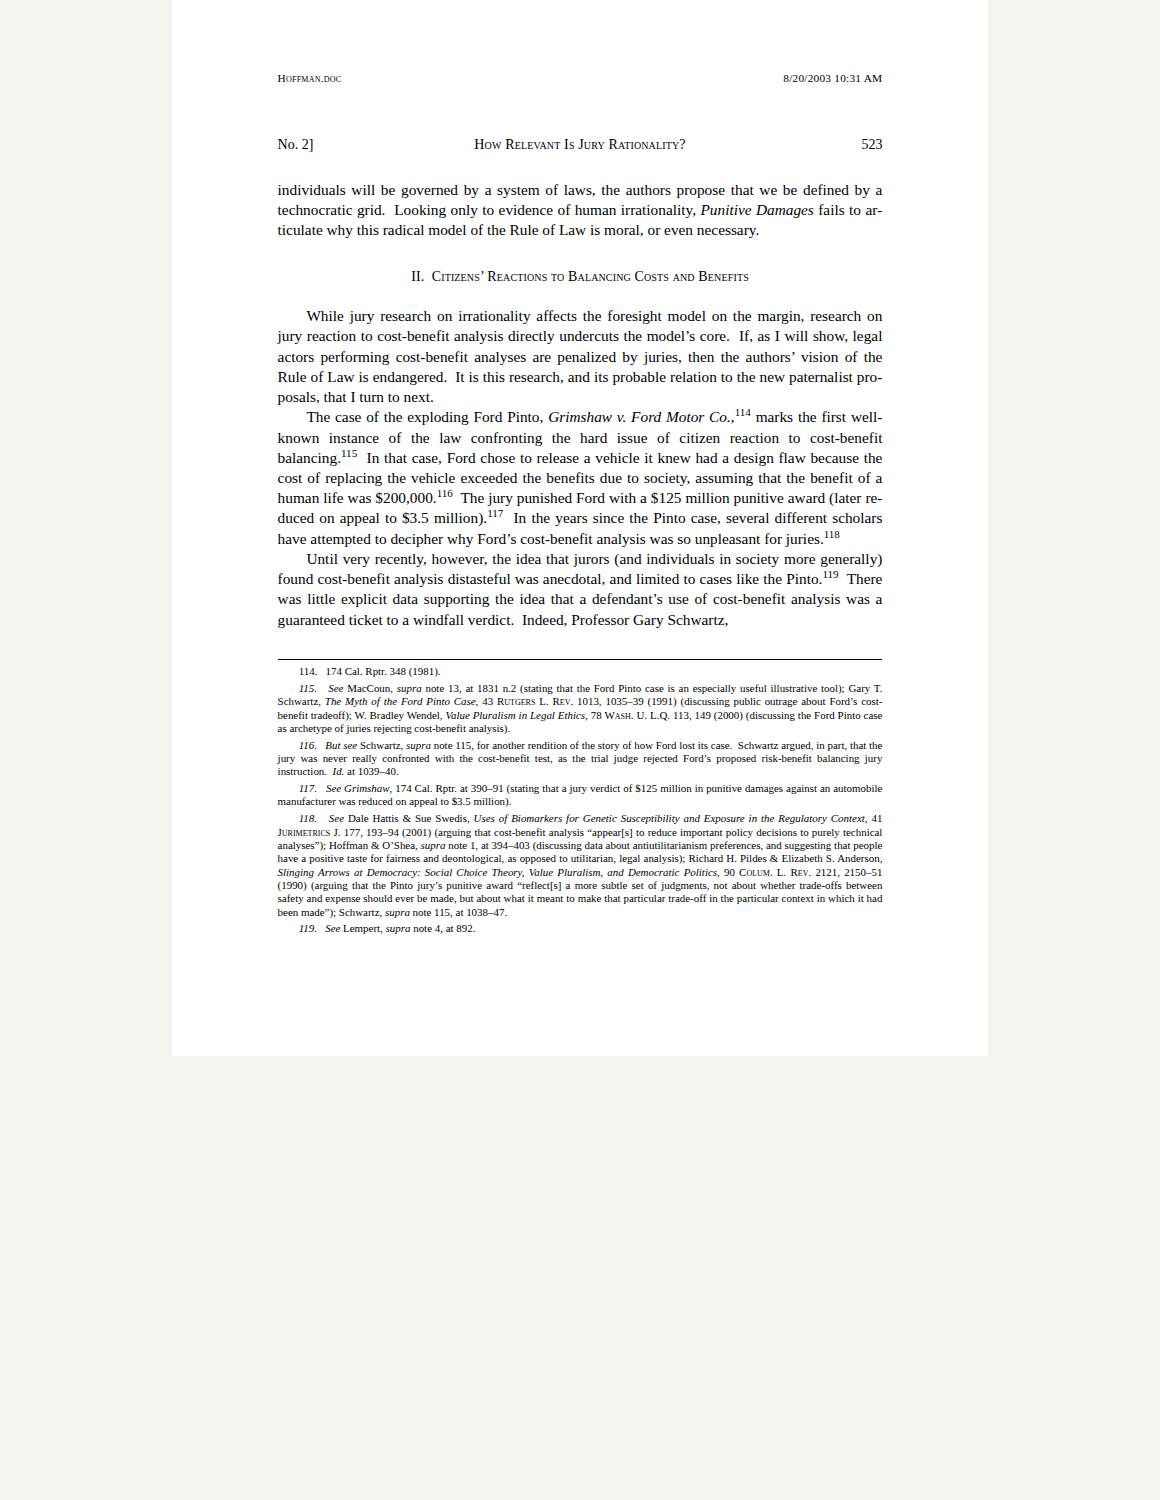Hoffman.doc 8/20/2003 10:31 AM
No. 2] How Relevant Is Jury Rationality? 523
individuals will be governed by a system of laws, the authors propose that we be defined by a technocratic grid. Looking only to evidence of human irrationality, Punitive Damages fails to articulate why this radical model of the Rule of Law is moral, or even necessary.
II. Citizens’ Reactions to Balancing Costs and Benefits
While jury research on irrationality affects the foresight model on the margin, research on jury reaction to cost-benefit analysis directly undercuts the model’s core. If, as I will show, legal actors performing cost-benefit analyses are penalized by juries, then the authors’ vision of the Rule of Law is endangered. It is this research, and its probable relation to the new paternalist proposals, that I turn to next.
The case of the exploding Ford Pinto, Grimshaw v. Ford Motor Co.,114 marks the first well-known instance of the law confronting the hard issue of citizen reaction to cost-benefit balancing.115 In that case, Ford chose to release a vehicle it knew had a design flaw because the cost of replacing the vehicle exceeded the benefits due to society, assuming that the benefit of a human life was $200,000.116 The jury punished Ford with a $125 million punitive award (later reduced on appeal to $3.5 million).117 In the years since the Pinto case, several different scholars have attempted to decipher why Ford’s cost-benefit analysis was so unpleasant for juries.118
Until very recently, however, the idea that jurors (and individuals in society more generally) found cost-benefit analysis distasteful was anecdotal, and limited to cases like the Pinto.119 There was little explicit data supporting the idea that a defendant’s use of cost-benefit analysis was a guaranteed ticket to a windfall verdict. Indeed, Professor Gary Schwartz,
114. 174 Cal. Rptr. 348 (1981).
115. See MacCoun, supra note 13, at 1831 n.2 (stating that the Ford Pinto case is an especially useful illustrative tool); Gary T. Schwartz, The Myth of the Ford Pinto Case, 43 Rutgers L. Rev. 1013, 1035–39 (1991) (discussing public outrage about Ford’s cost-benefit tradeoff); W. Bradley Wendel, Value Pluralism in Legal Ethics, 78 Wash. U. L.Q. 113, 149 (2000) (discussing the Ford Pinto case as archetype of juries rejecting cost-benefit analysis).
116. But see Schwartz, supra note 115, for another rendition of the story of how Ford lost its case. Schwartz argued, in part, that the jury was never really confronted with the cost-benefit test, as the trial judge rejected Ford’s proposed risk-benefit balancing jury instruction. Id. at 1039–40.
117. See Grimshaw, 174 Cal. Rptr. at 390–91 (stating that a jury verdict of $125 million in punitive damages against an automobile manufacturer was reduced on appeal to $3.5 million).
118. See Dale Hattis & Sue Swedis, Uses of Biomarkers for Genetic Susceptibility and Exposure in the Regulatory Context, 41 Jurimetrics J. 177, 193–94 (2001) (arguing that cost-benefit analysis “appear[s] to reduce important policy decisions to purely technical analyses”); Hoffman & O’Shea, supra note 1, at 394–403 (discussing data about antiutilitarianism preferences, and suggesting that people have a positive taste for fairness and deontological, as opposed to utilitarian, legal analysis); Richard H. Pildes & Elizabeth S. Anderson, Slinging Arrows at Democracy: Social Choice Theory, Value Pluralism, and Democratic Politics, 90 Colum. L. Rev. 2121, 2150–51 (1990) (arguing that the Pinto jury’s punitive award “reflect[s] a more subtle set of judgments, not about whether trade-offs between safety and expense should ever be made, but about what it meant to make that particular trade-off in the particular context in which it had been made”); Schwartz, supra note 115, at 1038–47.
119. See Lempert, supra note 4, at 892.